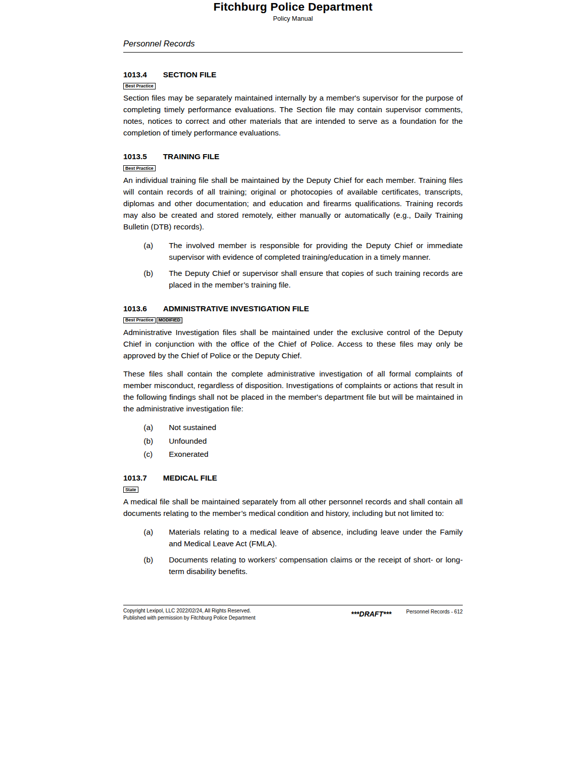Fitchburg Police Department
Policy Manual
Personnel Records
1013.4 SECTION FILE
Best Practice
Section files may be separately maintained internally by a member's supervisor for the purpose of completing timely performance evaluations. The Section file may contain supervisor comments, notes, notices to correct and other materials that are intended to serve as a foundation for the completion of timely performance evaluations.
1013.5 TRAINING FILE
Best Practice
An individual training file shall be maintained by the Deputy Chief for each member. Training files will contain records of all training; original or photocopies of available certificates, transcripts, diplomas and other documentation; and education and firearms qualifications. Training records may also be created and stored remotely, either manually or automatically (e.g., Daily Training Bulletin (DTB) records).
(a) The involved member is responsible for providing the Deputy Chief or immediate supervisor with evidence of completed training/education in a timely manner.
(b) The Deputy Chief or supervisor shall ensure that copies of such training records are placed in the member’s training file.
1013.6 ADMINISTRATIVE INVESTIGATION FILE
Best Practice MODIFIED
Administrative Investigation files shall be maintained under the exclusive control of the Deputy Chief in conjunction with the office of the Chief of Police. Access to these files may only be approved by the Chief of Police or the Deputy Chief.
These files shall contain the complete administrative investigation of all formal complaints of member misconduct, regardless of disposition. Investigations of complaints or actions that result in the following findings shall not be placed in the member's department file but will be maintained in the administrative investigation file:
(a) Not sustained
(b) Unfounded
(c) Exonerated
1013.7 MEDICAL FILE
State
A medical file shall be maintained separately from all other personnel records and shall contain all documents relating to the member’s medical condition and history, including but not limited to:
(a) Materials relating to a medical leave of absence, including leave under the Family and Medical Leave Act (FMLA).
(b) Documents relating to workers’ compensation claims or the receipt of short- or long-term disability benefits.
Copyright Lexipol, LLC 2022/02/24, All Rights Reserved.
Published with permission by Fitchburg Police Department
***DRAFT***
Personnel Records - 612